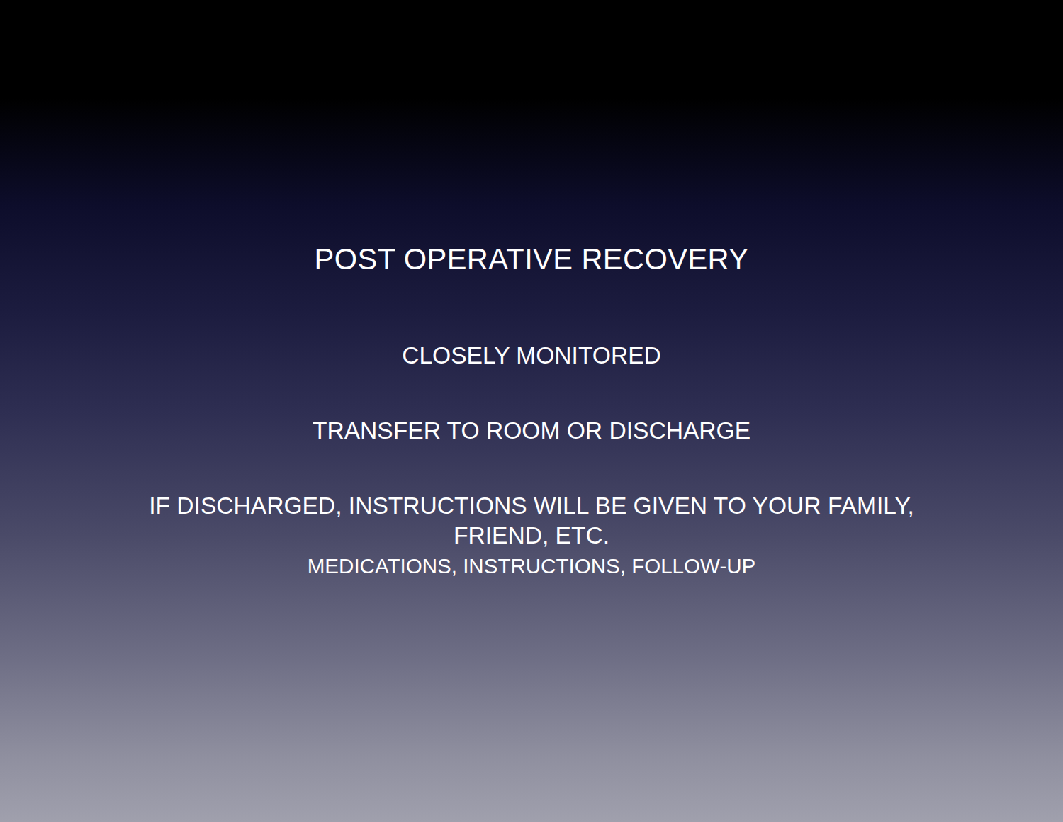POST OPERATIVE RECOVERY
CLOSELY MONITORED
TRANSFER TO ROOM OR DISCHARGE
IF DISCHARGED, INSTRUCTIONS WILL BE GIVEN TO YOUR FAMILY, FRIEND, ETC. MEDICATIONS, INSTRUCTIONS, FOLLOW-UP